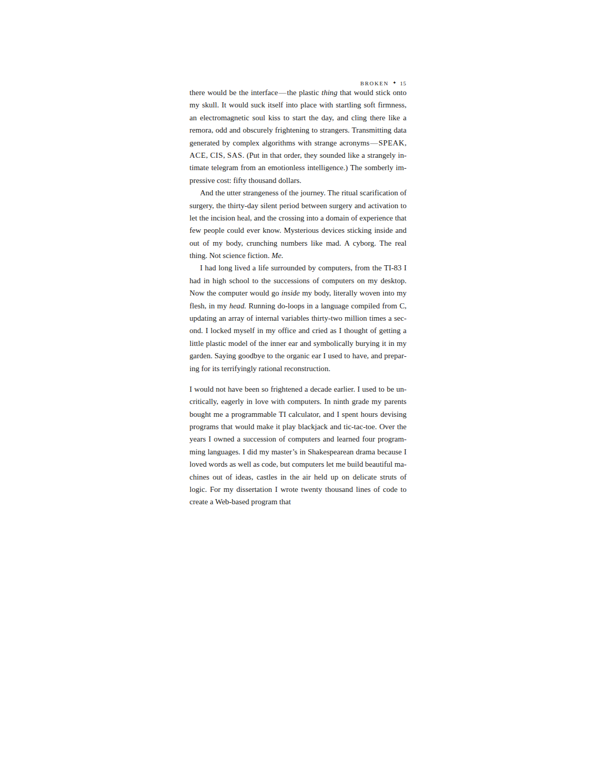Broken ✦ 15
there would be the interface — the plastic thing that would stick onto my skull. It would suck itself into place with startling soft firmness, an electromagnetic soul kiss to start the day, and cling there like a remora, odd and obscurely frightening to strangers. Transmitting data generated by complex algorithms with strange acronyms — SPEAK, ACE, CIS, SAS. (Put in that order, they sounded like a strangely intimate telegram from an emotionless intelligence.) The somberly impressive cost: fifty thousand dollars.
And the utter strangeness of the journey. The ritual scarification of surgery, the thirty-day silent period between surgery and activation to let the incision heal, and the crossing into a domain of experience that few people could ever know. Mysterious devices sticking inside and out of my body, crunching numbers like mad. A cyborg. The real thing. Not science fiction. Me.
I had long lived a life surrounded by computers, from the TI-83 I had in high school to the successions of computers on my desktop. Now the computer would go inside my body, literally woven into my flesh, in my head. Running do-loops in a language compiled from C, updating an array of internal variables thirty-two million times a second. I locked myself in my office and cried as I thought of getting a little plastic model of the inner ear and symbolically burying it in my garden. Saying goodbye to the organic ear I used to have, and preparing for its terrifyingly rational reconstruction.
I would not have been so frightened a decade earlier. I used to be uncritically, eagerly in love with computers. In ninth grade my parents bought me a programmable TI calculator, and I spent hours devising programs that would make it play blackjack and tic-tac-toe. Over the years I owned a succession of computers and learned four programming languages. I did my master’s in Shakespearean drama because I loved words as well as code, but computers let me build beautiful machines out of ideas, castles in the air held up on delicate struts of logic. For my dissertation I wrote twenty thousand lines of code to create a Web-based program that